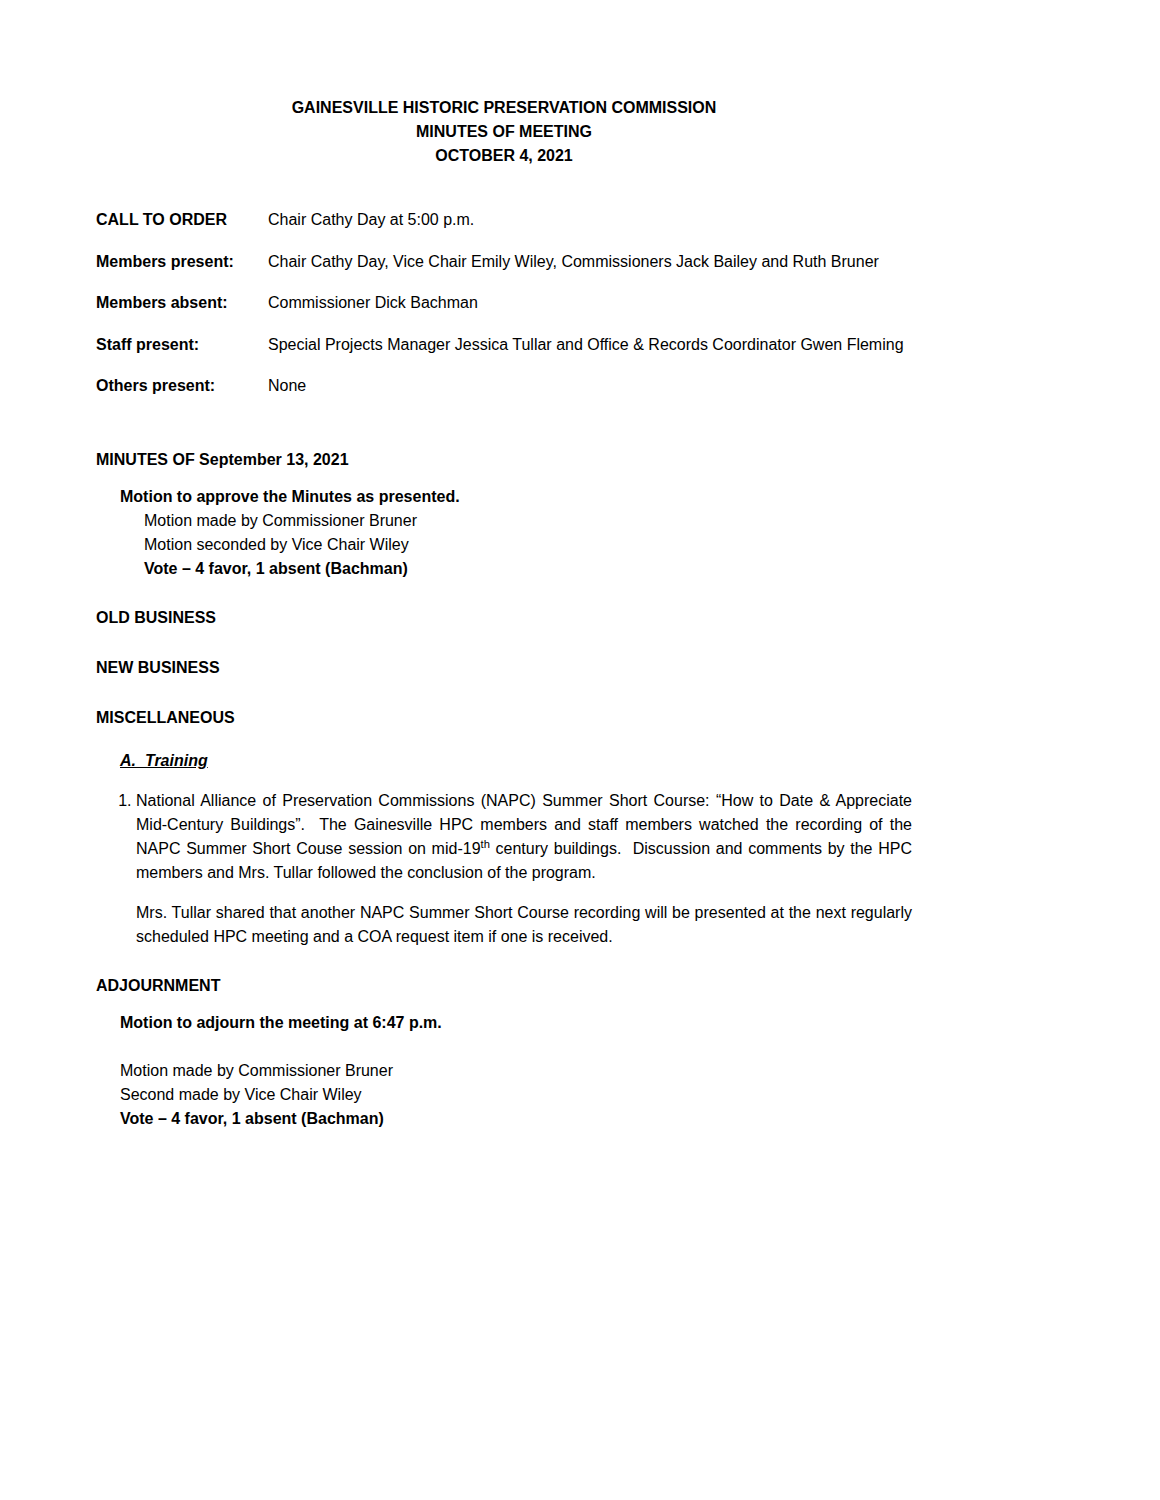GAINESVILLE HISTORIC PRESERVATION COMMISSION
MINUTES OF MEETING
OCTOBER 4, 2021
| CALL TO ORDER | Chair Cathy Day at 5:00 p.m. |
| Members present: | Chair Cathy Day, Vice Chair Emily Wiley, Commissioners Jack Bailey and Ruth Bruner |
| Members absent: | Commissioner Dick Bachman |
| Staff present: | Special Projects Manager Jessica Tullar and Office & Records Coordinator Gwen Fleming |
| Others present: | None |
MINUTES OF September 13, 2021
Motion to approve the Minutes as presented.
Motion made by Commissioner Bruner
Motion seconded by Vice Chair Wiley
Vote – 4 favor, 1 absent (Bachman)
OLD BUSINESS
NEW BUSINESS
MISCELLANEOUS
A. Training
National Alliance of Preservation Commissions (NAPC) Summer Short Course: “How to Date & Appreciate Mid-Century Buildings”. The Gainesville HPC members and staff members watched the recording of the NAPC Summer Short Couse session on mid-19th century buildings. Discussion and comments by the HPC members and Mrs. Tullar followed the conclusion of the program.
Mrs. Tullar shared that another NAPC Summer Short Course recording will be presented at the next regularly scheduled HPC meeting and a COA request item if one is received.
ADJOURNMENT
Motion to adjourn the meeting at 6:47 p.m.
Motion made by Commissioner Bruner
Second made by Vice Chair Wiley
Vote – 4 favor, 1 absent (Bachman)